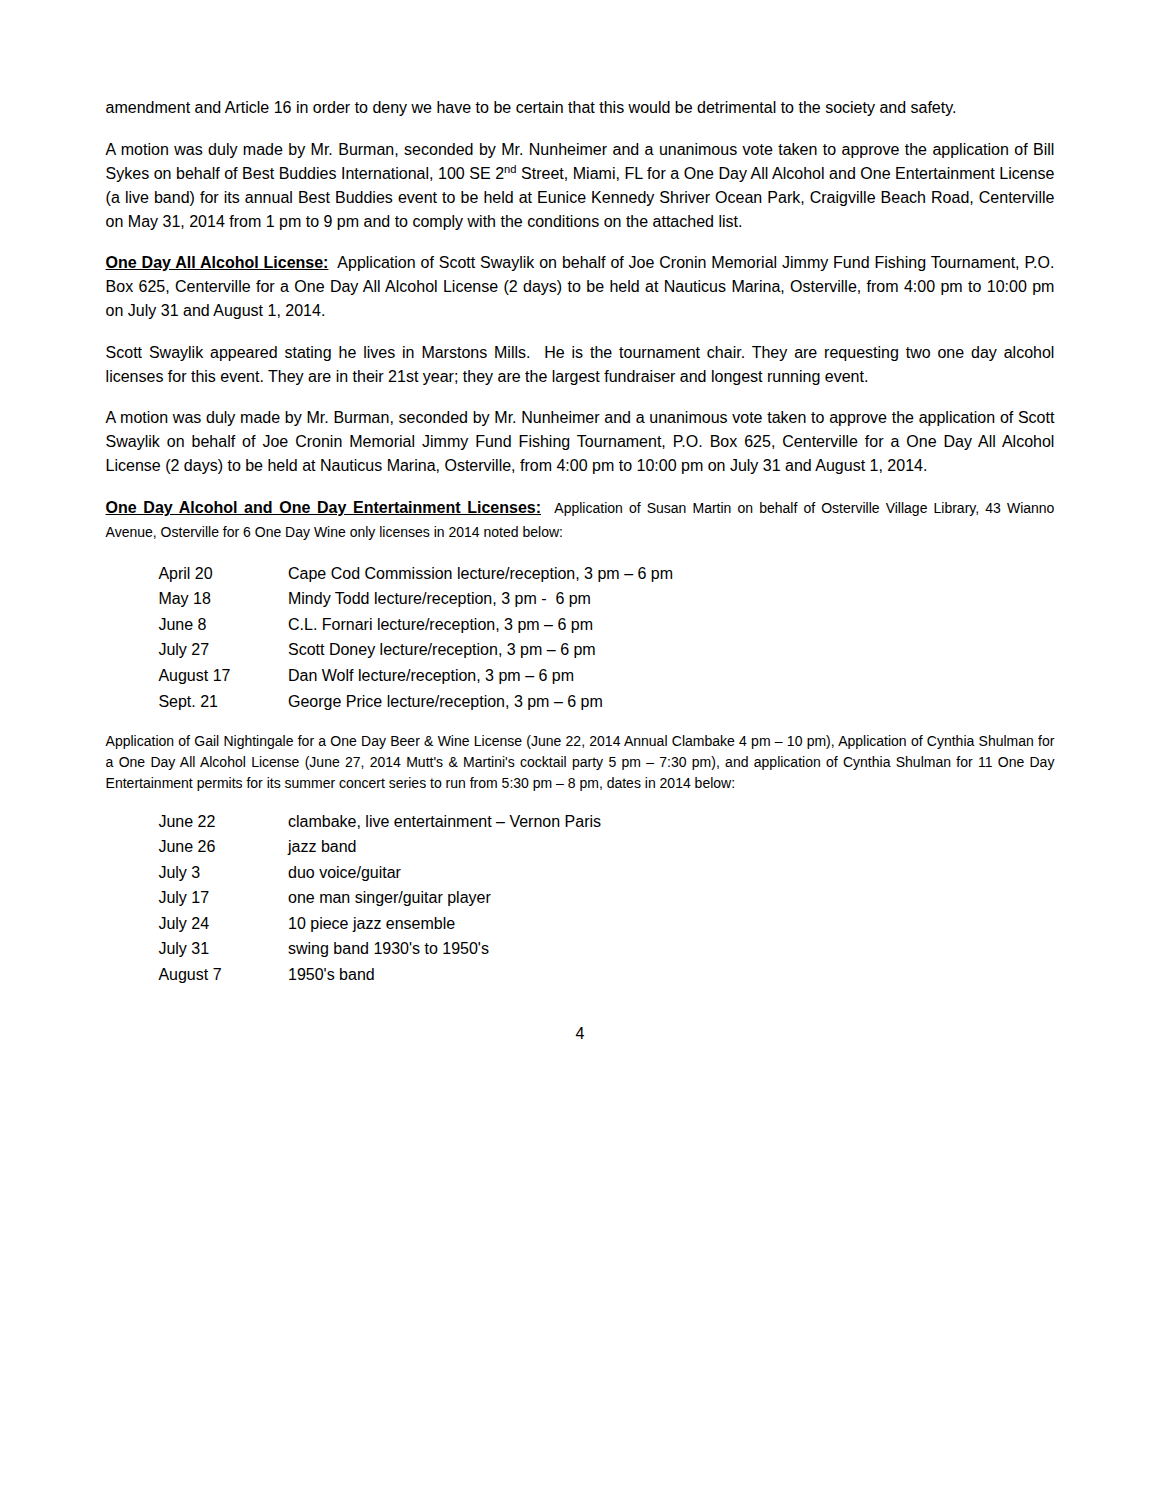amendment and Article 16 in order to deny we have to be certain that this would be detrimental to the society and safety.
A motion was duly made by Mr. Burman, seconded by Mr. Nunheimer and a unanimous vote taken to approve the application of Bill Sykes on behalf of Best Buddies International, 100 SE 2nd Street, Miami, FL for a One Day All Alcohol and One Entertainment License (a live band) for its annual Best Buddies event to be held at Eunice Kennedy Shriver Ocean Park, Craigville Beach Road, Centerville on May 31, 2014 from 1 pm to 9 pm and to comply with the conditions on the attached list.
One Day All Alcohol License: Application of Scott Swaylik on behalf of Joe Cronin Memorial Jimmy Fund Fishing Tournament, P.O. Box 625, Centerville for a One Day All Alcohol License (2 days) to be held at Nauticus Marina, Osterville, from 4:00 pm to 10:00 pm on July 31 and August 1, 2014.
Scott Swaylik appeared stating he lives in Marstons Mills. He is the tournament chair. They are requesting two one day alcohol licenses for this event. They are in their 21st year; they are the largest fundraiser and longest running event.
A motion was duly made by Mr. Burman, seconded by Mr. Nunheimer and a unanimous vote taken to approve the application of Scott Swaylik on behalf of Joe Cronin Memorial Jimmy Fund Fishing Tournament, P.O. Box 625, Centerville for a One Day All Alcohol License (2 days) to be held at Nauticus Marina, Osterville, from 4:00 pm to 10:00 pm on July 31 and August 1, 2014.
One Day Alcohol and One Day Entertainment Licenses: Application of Susan Martin on behalf of Osterville Village Library, 43 Wianno Avenue, Osterville for 6 One Day Wine only licenses in 2014 noted below:
April 20 Cape Cod Commission lecture/reception, 3 pm – 6 pm
May 18 Mindy Todd lecture/reception, 3 pm - 6 pm
June 8 C.L. Fornari lecture/reception, 3 pm – 6 pm
July 27 Scott Doney lecture/reception, 3 pm – 6 pm
August 17 Dan Wolf lecture/reception, 3 pm – 6 pm
Sept. 21 George Price lecture/reception, 3 pm – 6 pm
Application of Gail Nightingale for a One Day Beer & Wine License (June 22, 2014 Annual Clambake 4 pm – 10 pm), Application of Cynthia Shulman for a One Day All Alcohol License (June 27, 2014 Mutt's & Martini's cocktail party 5 pm – 7:30 pm), and application of Cynthia Shulman for 11 One Day Entertainment permits for its summer concert series to run from 5:30 pm – 8 pm, dates in 2014 below:
June 22 clambake, live entertainment – Vernon Paris
June 26 jazz band
July 3 duo voice/guitar
July 17 one man singer/guitar player
July 2410 piece jazz ensemble
July 31 swing band 1930's to 1950's
August 71950's band
4